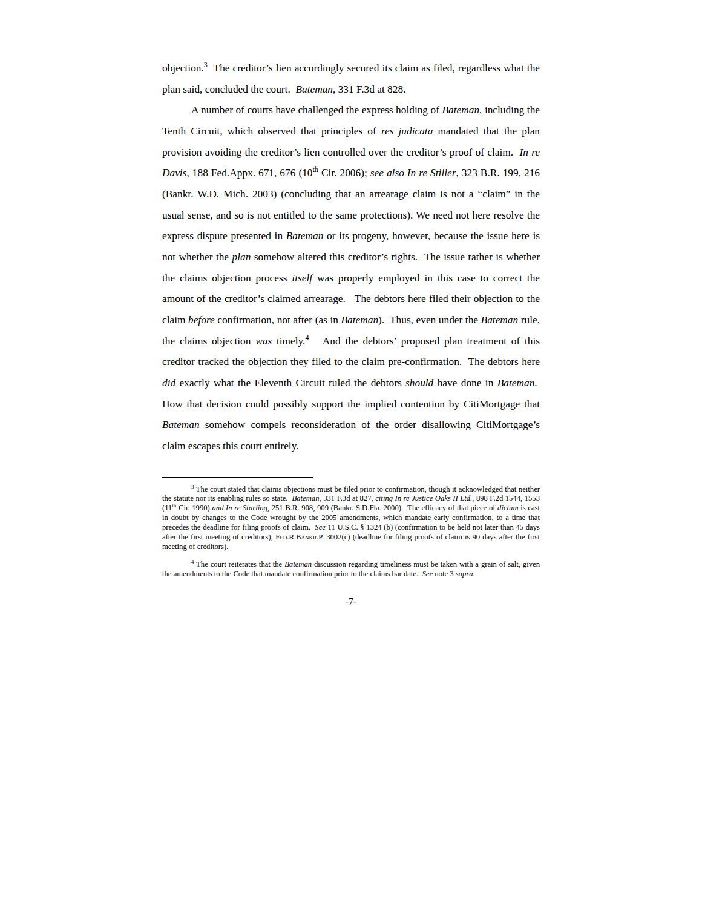objection.3 The creditor’s lien accordingly secured its claim as filed, regardless what the plan said, concluded the court. Bateman, 331 F.3d at 828.
A number of courts have challenged the express holding of Bateman, including the Tenth Circuit, which observed that principles of res judicata mandated that the plan provision avoiding the creditor’s lien controlled over the creditor’s proof of claim. In re Davis, 188 Fed.Appx. 671, 676 (10th Cir. 2006); see also In re Stiller, 323 B.R. 199, 216 (Bankr. W.D. Mich. 2003) (concluding that an arrearage claim is not a “claim” in the usual sense, and so is not entitled to the same protections). We need not here resolve the express dispute presented in Bateman or its progeny, however, because the issue here is not whether the plan somehow altered this creditor’s rights. The issue rather is whether the claims objection process itself was properly employed in this case to correct the amount of the creditor’s claimed arrearage. The debtors here filed their objection to the claim before confirmation, not after (as in Bateman). Thus, even under the Bateman rule, the claims objection was timely.4 And the debtors’ proposed plan treatment of this creditor tracked the objection they filed to the claim pre-confirmation. The debtors here did exactly what the Eleventh Circuit ruled the debtors should have done in Bateman. How that decision could possibly support the implied contention by CitiMortgage that Bateman somehow compels reconsideration of the order disallowing CitiMortgage’s claim escapes this court entirely.
3 The court stated that claims objections must be filed prior to confirmation, though it acknowledged that neither the statute nor its enabling rules so state. Bateman, 331 F.3d at 827, citing In re Justice Oaks II Ltd., 898 F.2d 1544, 1553 (11th Cir. 1990) and In re Starling, 251 B.R. 908, 909 (Bankr. S.D.Fla. 2000). The efficacy of that piece of dictum is cast in doubt by changes to the Code wrought by the 2005 amendments, which mandate early confirmation, to a time that precedes the deadline for filing proofs of claim. See 11 U.S.C. § 1324 (b) (confirmation to be held not later than 45 days after the first meeting of creditors); Fed.R.Bankr.P. 3002(c) (deadline for filing proofs of claim is 90 days after the first meeting of creditors).
4 The court reiterates that the Bateman discussion regarding timeliness must be taken with a grain of salt, given the amendments to the Code that mandate confirmation prior to the claims bar date. See note 3 supra.
-7-